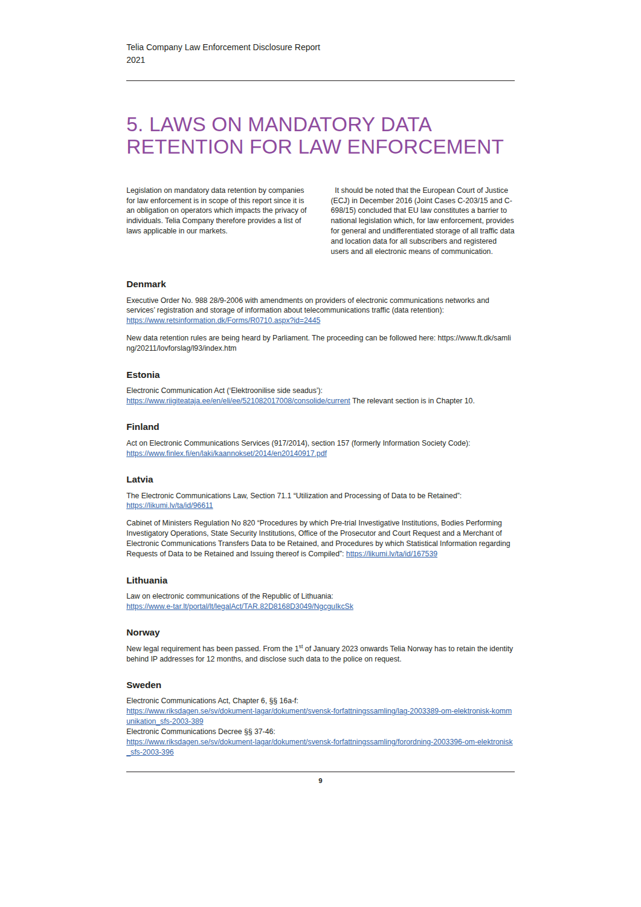Telia Company Law Enforcement Disclosure Report 2021
5. Laws on mandatory data retention for law enforcement
Legislation on mandatory data retention by companies for law enforcement is in scope of this report since it is an obligation on operators which impacts the privacy of individuals. Telia Company therefore provides a list of laws applicable in our markets.
It should be noted that the European Court of Justice (ECJ) in December 2016 (Joint Cases C-203/15 and C-698/15) concluded that EU law constitutes a barrier to national legislation which, for law enforcement, provides for general and undifferentiated storage of all traffic data and location data for all subscribers and registered users and all electronic means of communication.
Denmark
Executive Order No. 988 28/9-2006 with amendments on providers of electronic communications networks and services’ registration and storage of information about telecommunications traffic (data retention):
https://www.retsinformation.dk/Forms/R0710.aspx?id=2445
New data retention rules are being heard by Parliament. The proceeding can be followed here: https://www.ft.dk/samling/20211/lovforslag/l93/index.htm
Estonia
Electronic Communication Act (‘Elektroonilise side seadus’):
https://www.riigiteataja.ee/en/eli/ee/521082017008/consolide/current The relevant section is in Chapter 10.
Finland
Act on Electronic Communications Services (917/2014), section 157 (formerly Information Society Code):
https://www.finlex.fi/en/laki/kaannokset/2014/en20140917.pdf
Latvia
The Electronic Communications Law, Section 71.1 “Utilization and Processing of Data to be Retained”:
https://likumi.lv/ta/id/96611
Cabinet of Ministers Regulation No 820 “Procedures by which Pre-trial Investigative Institutions, Bodies Performing Investigatory Operations, State Security Institutions, Office of the Prosecutor and Court Request and a Merchant of Electronic Communications Transfers Data to be Retained, and Procedures by which Statistical Information regarding Requests of Data to be Retained and Issuing thereof is Compiled”: https://likumi.lv/ta/id/167539
Lithuania
Law on electronic communications of the Republic of Lithuania:
https://www.e-tar.lt/portal/lt/legalAct/TAR.82D8168D3049/NgcguIkcSk
Norway
New legal requirement has been passed. From the 1st of January 2023 onwards Telia Norway has to retain the identity behind IP addresses for 12 months, and disclose such data to the police on request.
Sweden
Electronic Communications Act, Chapter 6, §§ 16a-f:
https://www.riksdagen.se/sv/dokument-lagar/dokument/svensk-forfattningssamling/lag-2003389-om-elektronisk-kommunikation_sfs-2003-389
Electronic Communications Decree §§ 37-46:
https://www.riksdagen.se/sv/dokument-lagar/dokument/svensk-forfattningssamling/forordning-2003396-om-elektronisk_sfs-2003-396
9